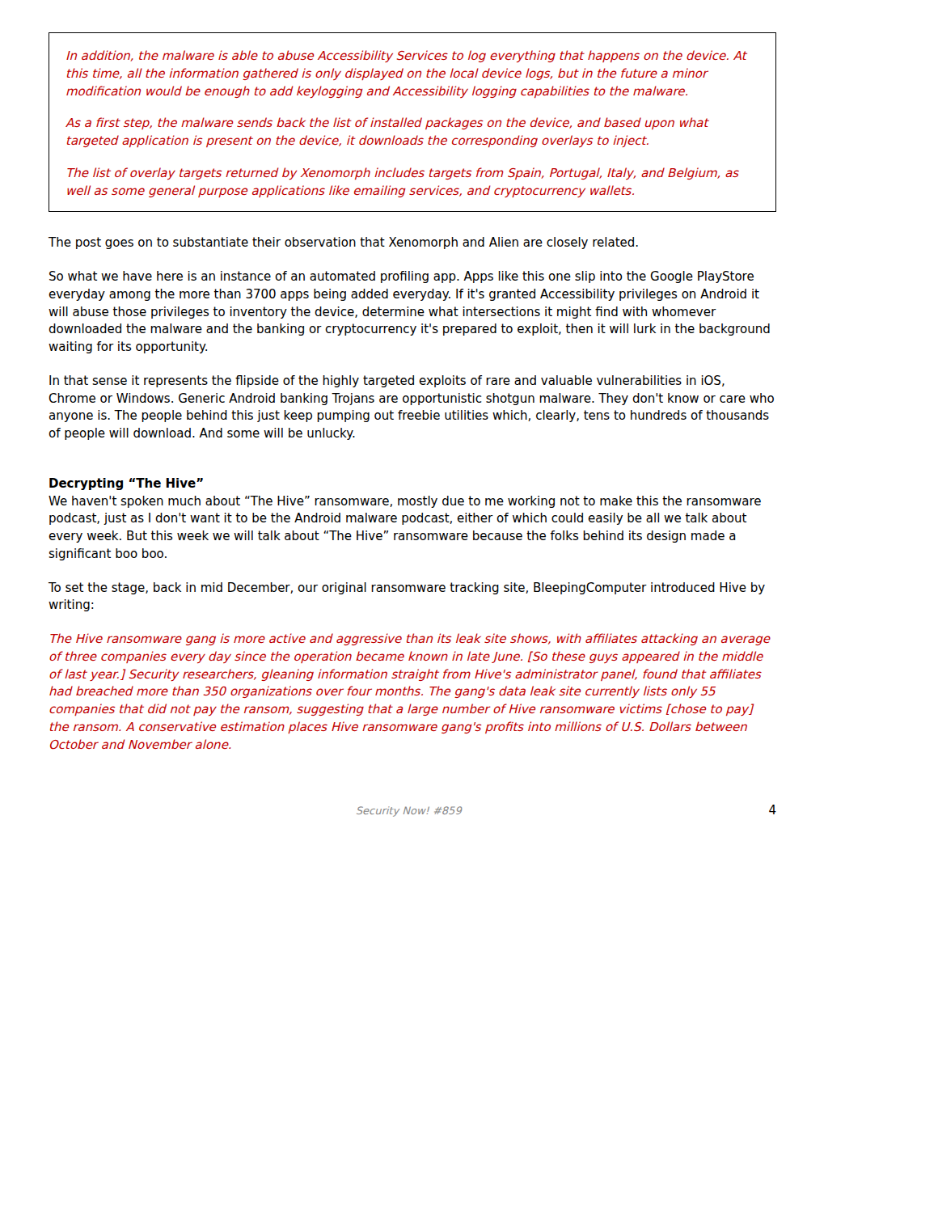In addition, the malware is able to abuse Accessibility Services to log everything that happens on the device. At this time, all the information gathered is only displayed on the local device logs, but in the future a minor modification would be enough to add keylogging and Accessibility logging capabilities to the malware.
As a first step, the malware sends back the list of installed packages on the device, and based upon what targeted application is present on the device, it downloads the corresponding overlays to inject.
The list of overlay targets returned by Xenomorph includes targets from Spain, Portugal, Italy, and Belgium, as well as some general purpose applications like emailing services, and cryptocurrency wallets.
The post goes on to substantiate their observation that Xenomorph and Alien are closely related.
So what we have here is an instance of an automated profiling app. Apps like this one slip into the Google PlayStore everyday among the more than 3700 apps being added everyday. If it's granted Accessibility privileges on Android it will abuse those privileges to inventory the device, determine what intersections it might find with whomever downloaded the malware and the banking or cryptocurrency it's prepared to exploit, then it will lurk in the background waiting for its opportunity.
In that sense it represents the flipside of the highly targeted exploits of rare and valuable vulnerabilities in iOS, Chrome or Windows. Generic Android banking Trojans are opportunistic shotgun malware. They don't know or care who anyone is. The people behind this just keep pumping out freebie utilities which, clearly, tens to hundreds of thousands of people will download. And some will be unlucky.
Decrypting “The Hive”
We haven't spoken much about “The Hive” ransomware, mostly due to me working not to make this the ransomware podcast, just as I don't want it to be the Android malware podcast, either of which could easily be all we talk about every week. But this week we will talk about “The Hive” ransomware because the folks behind its design made a significant boo boo.
To set the stage, back in mid December, our original ransomware tracking site, BleepingComputer introduced Hive by writing:
The Hive ransomware gang is more active and aggressive than its leak site shows, with affiliates attacking an average of three companies every day since the operation became known in late June. [So these guys appeared in the middle of last year.] Security researchers, gleaning information straight from Hive's administrator panel, found that affiliates had breached more than 350 organizations over four months. The gang's data leak site currently lists only 55 companies that did not pay the ransom, suggesting that a large number of Hive ransomware victims [chose to pay] the ransom. A conservative estimation places Hive ransomware gang's profits into millions of U.S. Dollars between October and November alone.
Security Now! #859 4